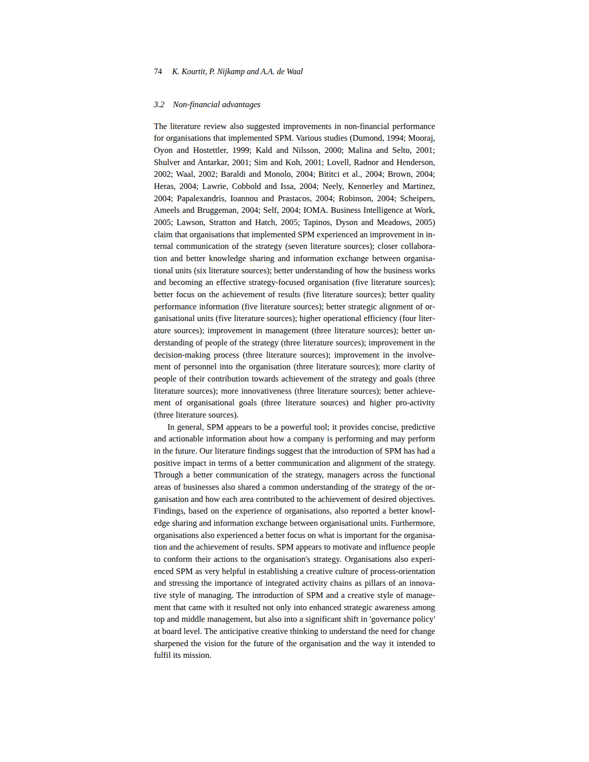74 K. Kourtit, P. Nijkamp and A.A. de Waal
3.2 Non-financial advantages
The literature review also suggested improvements in non-financial performance for organisations that implemented SPM. Various studies (Dumond, 1994; Mooraj, Oyon and Hostettler, 1999; Kald and Nilsson, 2000; Malina and Selto, 2001; Shulver and Antarkar, 2001; Sim and Koh, 2001; Lovell, Radnor and Henderson, 2002; Waal, 2002; Baraldi and Monolo, 2004; Bititci et al., 2004; Brown, 2004; Heras, 2004; Lawrie, Cobbold and Issa, 2004; Neely, Kennerley and Martinez, 2004; Papalexandris, Ioannou and Prastacos, 2004; Robinson, 2004; Scheipers, Ameels and Bruggeman, 2004; Self, 2004; IOMA. Business Intelligence at Work, 2005; Lawson, Stratton and Hatch, 2005; Tapinos, Dyson and Meadows, 2005) claim that organisations that implemented SPM experienced an improvement in internal communication of the strategy (seven literature sources); closer collaboration and better knowledge sharing and information exchange between organisational units (six literature sources); better understanding of how the business works and becoming an effective strategy-focused organisation (five literature sources); better focus on the achievement of results (five literature sources); better quality performance information (five literature sources); better strategic alignment of organisational units (five literature sources); higher operational efficiency (four literature sources); improvement in management (three literature sources); better understanding of people of the strategy (three literature sources); improvement in the decision-making process (three literature sources); improvement in the involvement of personnel into the organisation (three literature sources); more clarity of people of their contribution towards achievement of the strategy and goals (three literature sources); more innovativeness (three literature sources); better achievement of organisational goals (three literature sources) and higher pro-activity (three literature sources).
In general, SPM appears to be a powerful tool; it provides concise, predictive and actionable information about how a company is performing and may perform in the future. Our literature findings suggest that the introduction of SPM has had a positive impact in terms of a better communication and alignment of the strategy. Through a better communication of the strategy, managers across the functional areas of businesses also shared a common understanding of the strategy of the organisation and how each area contributed to the achievement of desired objectives. Findings, based on the experience of organisations, also reported a better knowledge sharing and information exchange between organisational units. Furthermore, organisations also experienced a better focus on what is important for the organisation and the achievement of results. SPM appears to motivate and influence people to conform their actions to the organisation's strategy. Organisations also experienced SPM as very helpful in establishing a creative culture of process-orientation and stressing the importance of integrated activity chains as pillars of an innovative style of managing. The introduction of SPM and a creative style of management that came with it resulted not only into enhanced strategic awareness among top and middle management, but also into a significant shift in 'governance policy' at board level. The anticipative creative thinking to understand the need for change sharpened the vision for the future of the organisation and the way it intended to fulfil its mission.